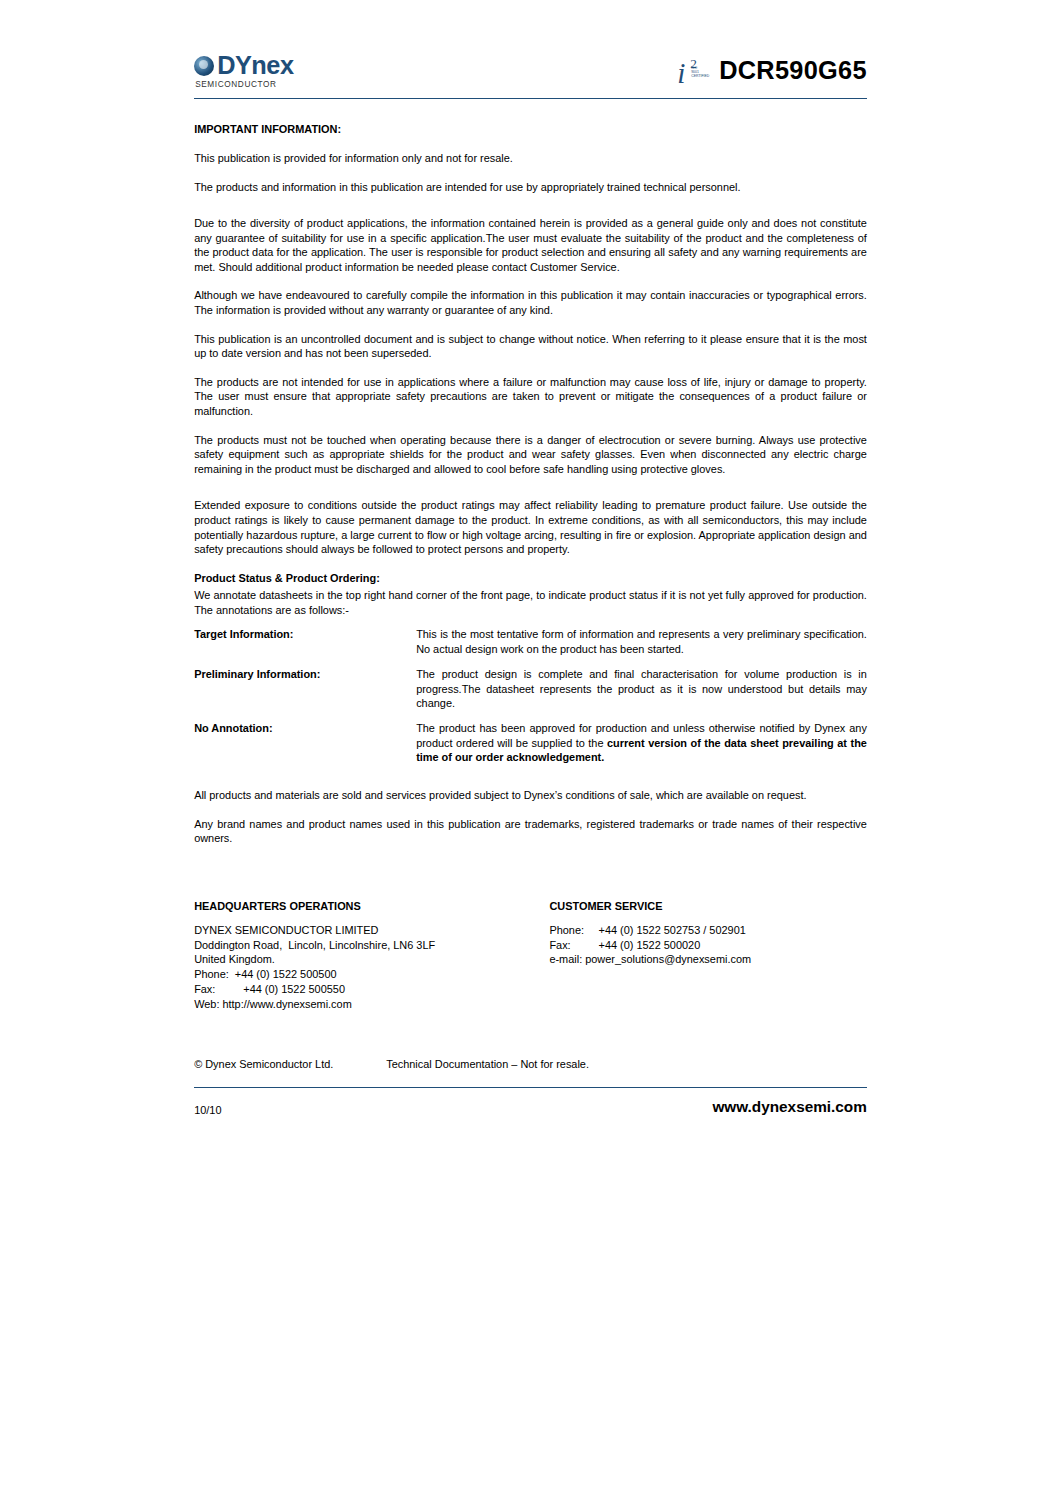DYnex
SEMICONDUCTOR
2 i ISO
9001
CERTIFIED
DCR590G65
IMPORTANT INFORMATION:
This publication is provided for information only and not for resale.
The products and information in this publication are intended for use by appropriately trained technical personnel.
Due to the diversity of product applications, the information contained herein is provided as a general guide only and does not constitute any guarantee of suitability for use in a specific application.The user must evaluate the suitability of the product and the completeness of the product data for the application. The user is responsible for product selection and ensuring all safety and any warning requirements are met. Should additional product information be needed please contact Customer Service.
Although we have endeavoured to carefully compile the information in this publication it may contain inaccuracies or typographical errors. The information is provided without any warranty or guarantee of any kind.
This publication is an uncontrolled document and is subject to change without notice. When referring to it please ensure that it is the most up to date version and has not been superseded.
The products are not intended for use in applications where a failure or malfunction may cause loss of life, injury or damage to property. The user must ensure that appropriate safety precautions are taken to prevent or mitigate the consequences of a product failure or malfunction.
The products must not be touched when operating because there is a danger of electrocution or severe burning. Always use protective safety equipment such as appropriate shields for the product and wear safety glasses. Even when disconnected any electric charge remaining in the product must be discharged and allowed to cool before safe handling using protective gloves.
Extended exposure to conditions outside the product ratings may affect reliability leading to premature product failure. Use outside the product ratings is likely to cause permanent damage to the product. In extreme conditions, as with all semiconductors, this may include potentially hazardous rupture, a large current to flow or high voltage arcing, resulting in fire or explosion. Appropriate application design and safety precautions should always be followed to protect persons and property.
Product Status & Product Ordering:
We annotate datasheets in the top right hand corner of the front page, to indicate product status if it is not yet fully approved for production. The annotations are as follows:-
| Target Information: | This is the most tentative form of information and represents a very preliminary specification. No actual design work on the product has been started. |
| Preliminary Information: | The product design is complete and final characterisation for volume production is in progress.The datasheet represents the product as it is now understood but details may change. |
| No Annotation: | The product has been approved for production and unless otherwise notified by Dynex any product ordered will be supplied to the current version of the data sheet prevailing at the time of our order acknowledgement. |
All products and materials are sold and services provided subject to Dynex’s conditions of sale, which are available on request.
Any brand names and product names used in this publication are trademarks, registered trademarks or trade names of their respective owners.
HEADQUARTERS OPERATIONS
DYNEX SEMICONDUCTOR LIMITED
Doddington Road, Lincoln, Lincolnshire, LN6 3LF
United Kingdom.
Phone: +44 (0) 1522 500500
Fax:+44 (0) 1522 500550 Web: http://www.dynexsemi.com
CUSTOMER SERVICE
Phone:+44 (0) 1522 502753 / 502901 Fax:+44 (0) 1522 500020 e-mail: power_solutions@dynexsemi.com
© Dynex Semiconductor Ltd. Technical Documentation – Not for resale.
10/10
www.dynexsemi.com